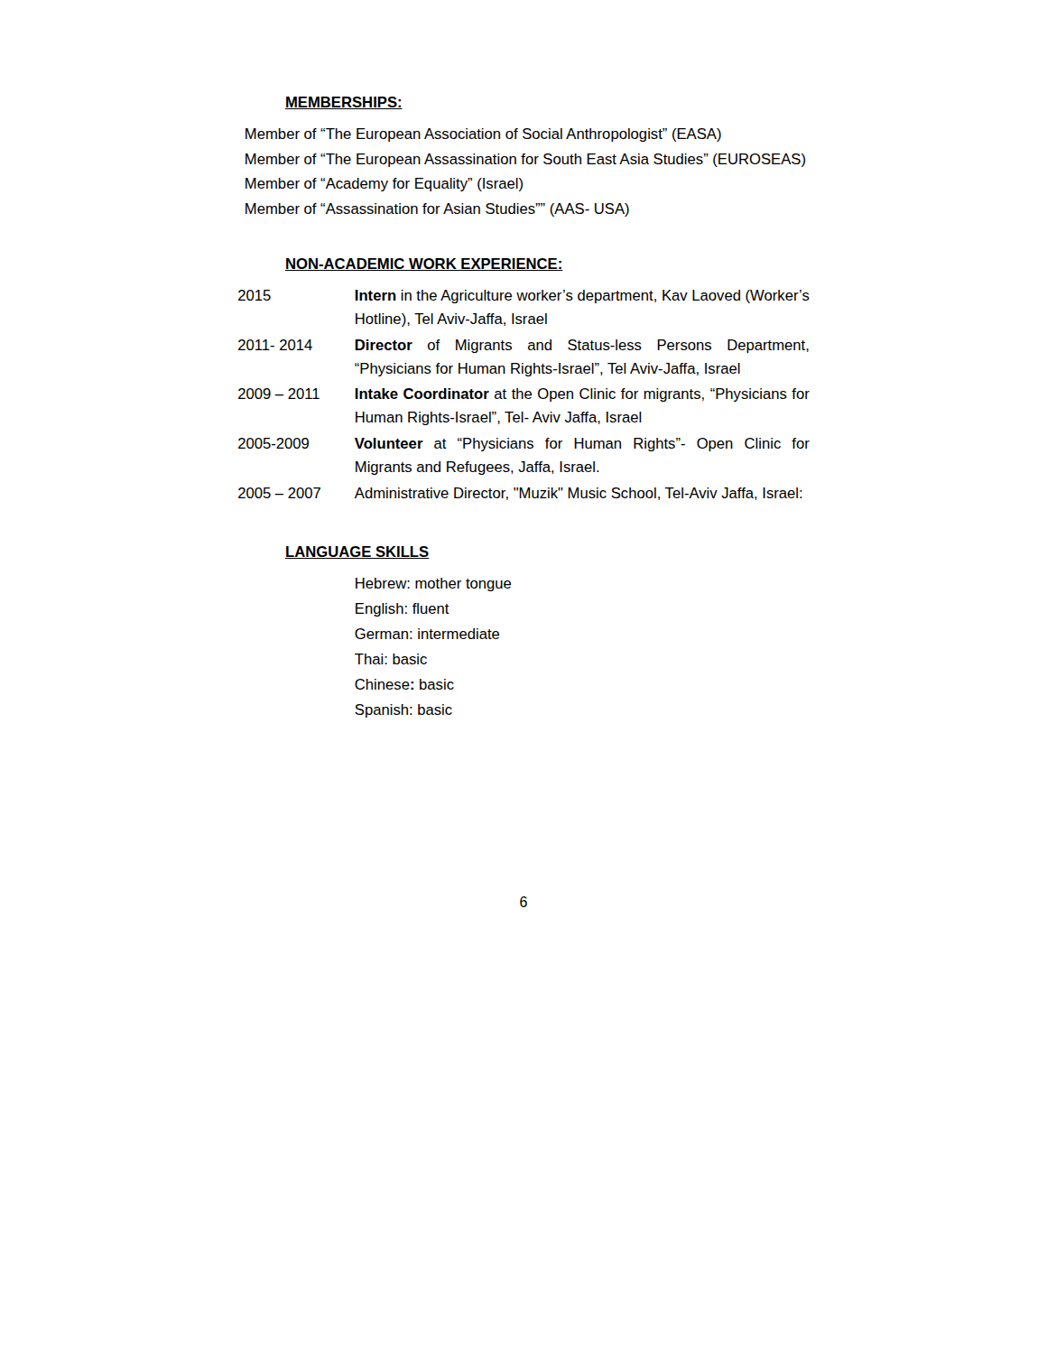MEMBERSHIPS:
Member of “The European Association of Social Anthropologist” (EASA)
Member of “The European Assassination for South East Asia Studies” (EUROSEAS)
Member of “Academy for Equality” (Israel)
Member of “Assassination for Asian Studies”” (AAS- USA)
NON-ACADEMIC WORK EXPERIENCE:
2015
Intern in the Agriculture worker’s department, Kav Laoved (Worker’s Hotline), Tel Aviv-Jaffa, Israel
2011- 2014
Director of Migrants and Status-less Persons Department, “Physicians for Human Rights-Israel”, Tel Aviv-Jaffa, Israel
2009 – 2011
Intake Coordinator at the Open Clinic for migrants, “Physicians for Human Rights-Israel”, Tel- Aviv Jaffa, Israel
2005-2009
Volunteer at “Physicians for Human Rights”- Open Clinic for Migrants and Refugees, Jaffa, Israel.
2005 – 2007
Administrative Director, "Muzik" Music School, Tel-Aviv Jaffa, Israel:
LANGUAGE SKILLS
Hebrew: mother tongue
English: fluent
German: intermediate
Thai: basic
Chinese: basic
Spanish: basic
6